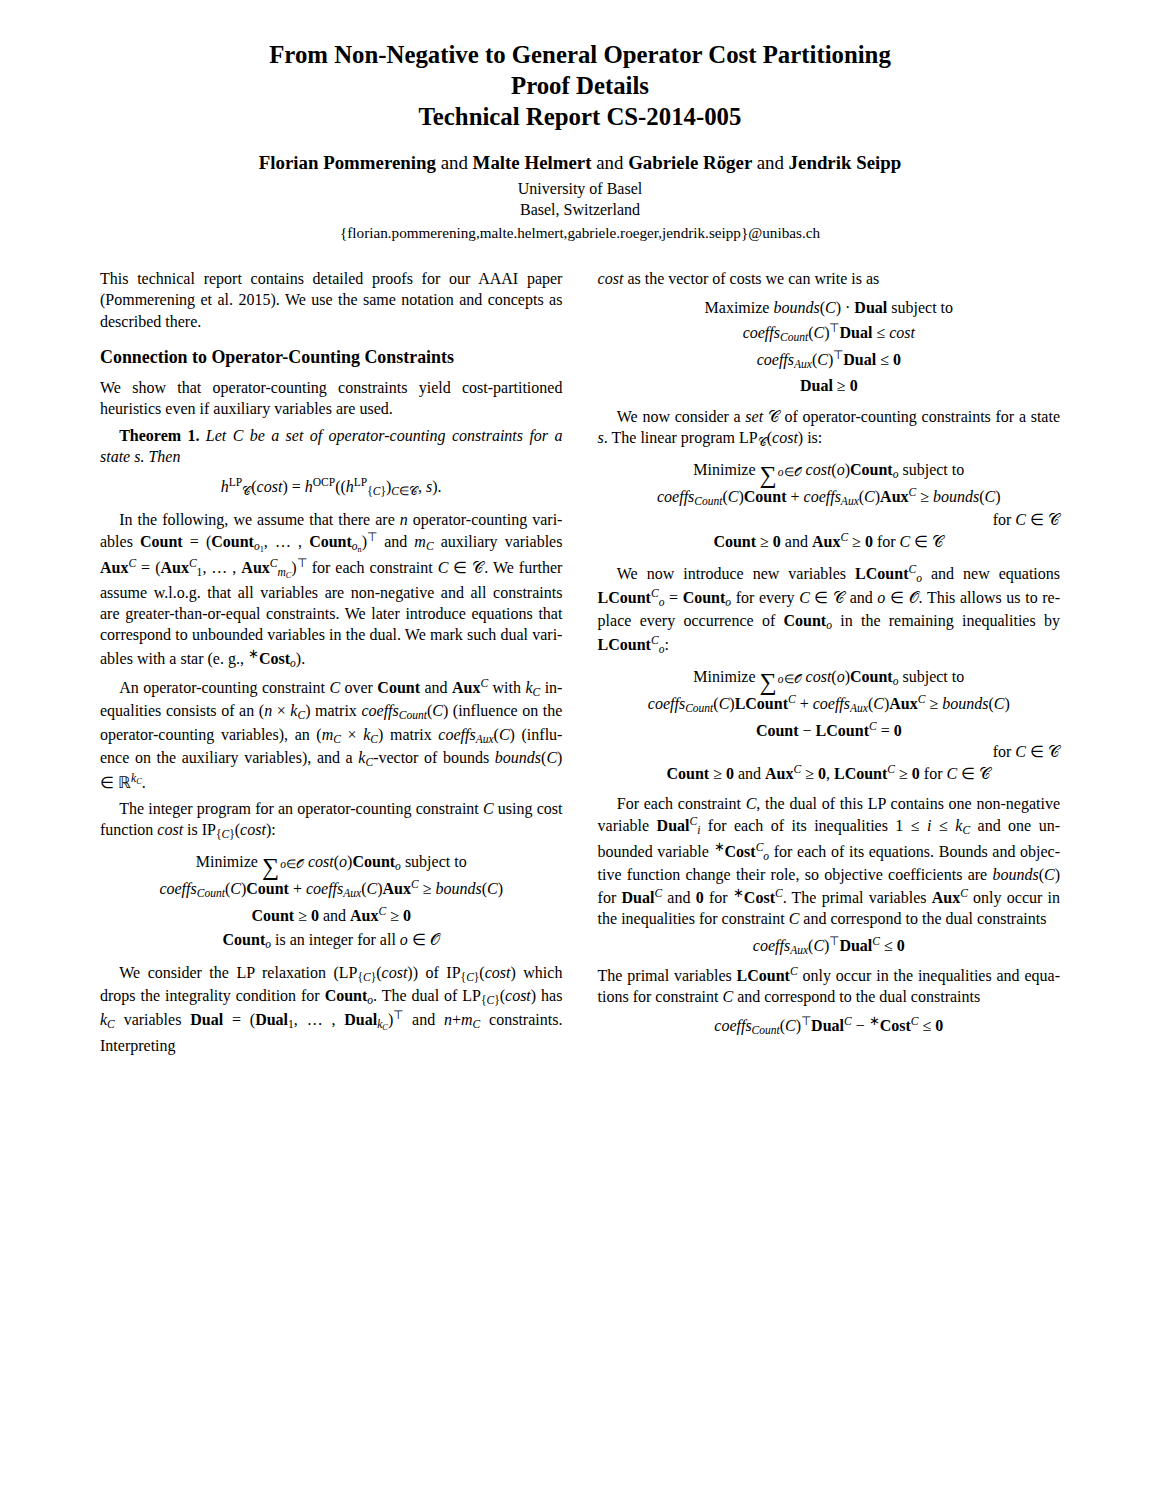From Non-Negative to General Operator Cost Partitioning
Proof Details
Technical Report CS-2014-005
Florian Pommerening and Malte Helmert and Gabriele Röger and Jendrik Seipp
University of Basel
Basel, Switzerland
{florian.pommerening,malte.helmert,gabriele.roeger,jendrik.seipp}@unibas.ch
This technical report contains detailed proofs for our AAAI paper (Pommerening et al. 2015). We use the same notation and concepts as described there.
Connection to Operator-Counting Constraints
We show that operator-counting constraints yield cost-partitioned heuristics even if auxiliary variables are used.
Theorem 1. Let C be a set of operator-counting constraints for a state s. Then
hLP 𝒞(cost) = hOCP((hLP{C})C∈𝒞, s).
In the following, we assume that there are n operator-counting variables Count = (Count o 1, … , Count on)⊤ and mC auxiliary variables Aux C = (Aux C 1, … , Aux CmC)⊤ for each constraint C ∈ 𝒞. We further assume w.l.o.g. that all variables are non-negative and all constraints are greater-than-or-equal constraints. We later introduce equations that correspond to unbounded variables in the dual. We mark such dual variables with a star (e. g., ∗Cost o).
An operator-counting constraint C over Count and Aux C with kC inequalities consists of an (n × kC) matrix coeffs Count(C) (influence on the operator-counting variables), an (mC × kC) matrix coeffs Aux(C) (influence on the auxiliary variables), and a kC-vector of bounds bounds(C) ∈ ℝkC.
The integer program for an operator-counting constraint C using cost function cost is IP{C}(cost):
Minimize ∑o∈𝒪 cost(o)Count o subject to coeffs Count(C)Count + coeffs Aux(C)Aux C ≥ bounds(C) Count ≥ 0 and Aux C ≥ 0 Count o is an integer for all o ∈ 𝒪
We consider the LP relaxation (LP{C}(cost)) of IP{C}(cost) which drops the integrality condition for Count o. The dual of LP{C}(cost) has kC variables Dual = (Dual 1, … , Dual kC)⊤ and n+mC constraints. Interpreting
cost as the vector of costs we can write is as
Maximize bounds(C) · Dual subject to coeffs Count(C)⊤Dual ≤ cost coeffs Aux(C)⊤Dual ≤ 0 Dual ≥ 0
We now consider a set 𝒞 of operator-counting constraints for a state s. The linear program LP𝒞(cost) is:
Minimize ∑o∈𝒪 cost(o)Count o subject to coeffs Count(C)Count + coeffs Aux(C)Aux C ≥ bounds(C) for C ∈ 𝒞 Count ≥ 0 and Aux C ≥ 0 for C ∈ 𝒞
We now introduce new variables LCount Co and new equations LCount Co = Count o for every C ∈ 𝒞 and o ∈ 𝒪. This allows us to replace every occurrence of Count o in the remaining inequalities by LCount Co:
Minimize ∑o∈𝒪 cost(o)Count o subject to coeffs Count(C)LCount C + coeffs Aux(C)Aux C ≥ bounds(C) Count − LCount C = 0 for C ∈ 𝒞 Count ≥ 0 and Aux C ≥ 0, LCount C ≥ 0 for C ∈ 𝒞
For each constraint C, the dual of this LP contains one non-negative variable Dual Ci for each of its inequalities 1 ≤ i ≤ kC and one unbounded variable ∗Cost Co for each of its equations. Bounds and objective function change their role, so objective coefficients are bounds(C) for Dual C and 0 for ∗Cost C. The primal variables Aux C only occur in the inequalities for constraint C and correspond to the dual constraints
coeffs Aux(C)⊤Dual C ≤ 0
The primal variables LCount C only occur in the inequalities and equations for constraint C and correspond to the dual constraints
coeffs Count(C)⊤Dual C − ∗Cost C ≤ 0